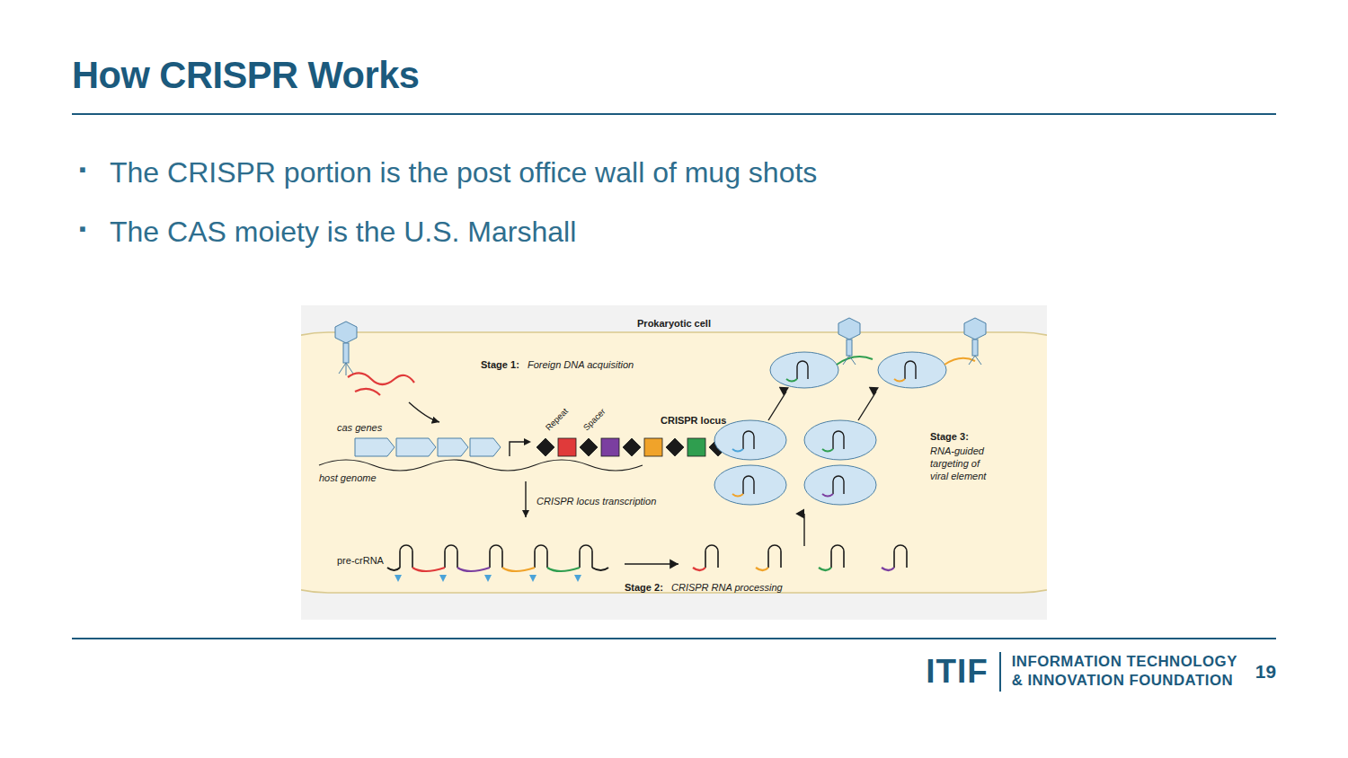How CRISPR Works
The CRISPR portion is the post office wall of mug shots
The CAS moiety is the U.S. Marshall
Diagram of the three stages of CRISPR-Cas immunity in a prokaryotic cell Stage 1: Foreign DNA acquisition — phage DNA is captured and a new spacer is inserted into the CRISPR locus next to cas genes in the host genome. CRISPR locus transcription produces pre-crRNA. Stage 2: CRISPR RNA processing — pre-crRNA is cleaved into individual crRNAs. Stage 3: RNA-guided targeting of viral element — crRNA-guided complexes recognize and cut invading phage nucleic acid. Prokaryotic cell Stage 1: Foreign DNA acquisition cas genes host genome Repeat Spacer CRISPR locus CRISPR locus transcription pre-crRNA Stage 2: CRISPR RNA processing Stage 3: RNA-guided targeting of viral element
ITIF INFORMATION TECHNOLOGY
& INNOVATION FOUNDATION
19